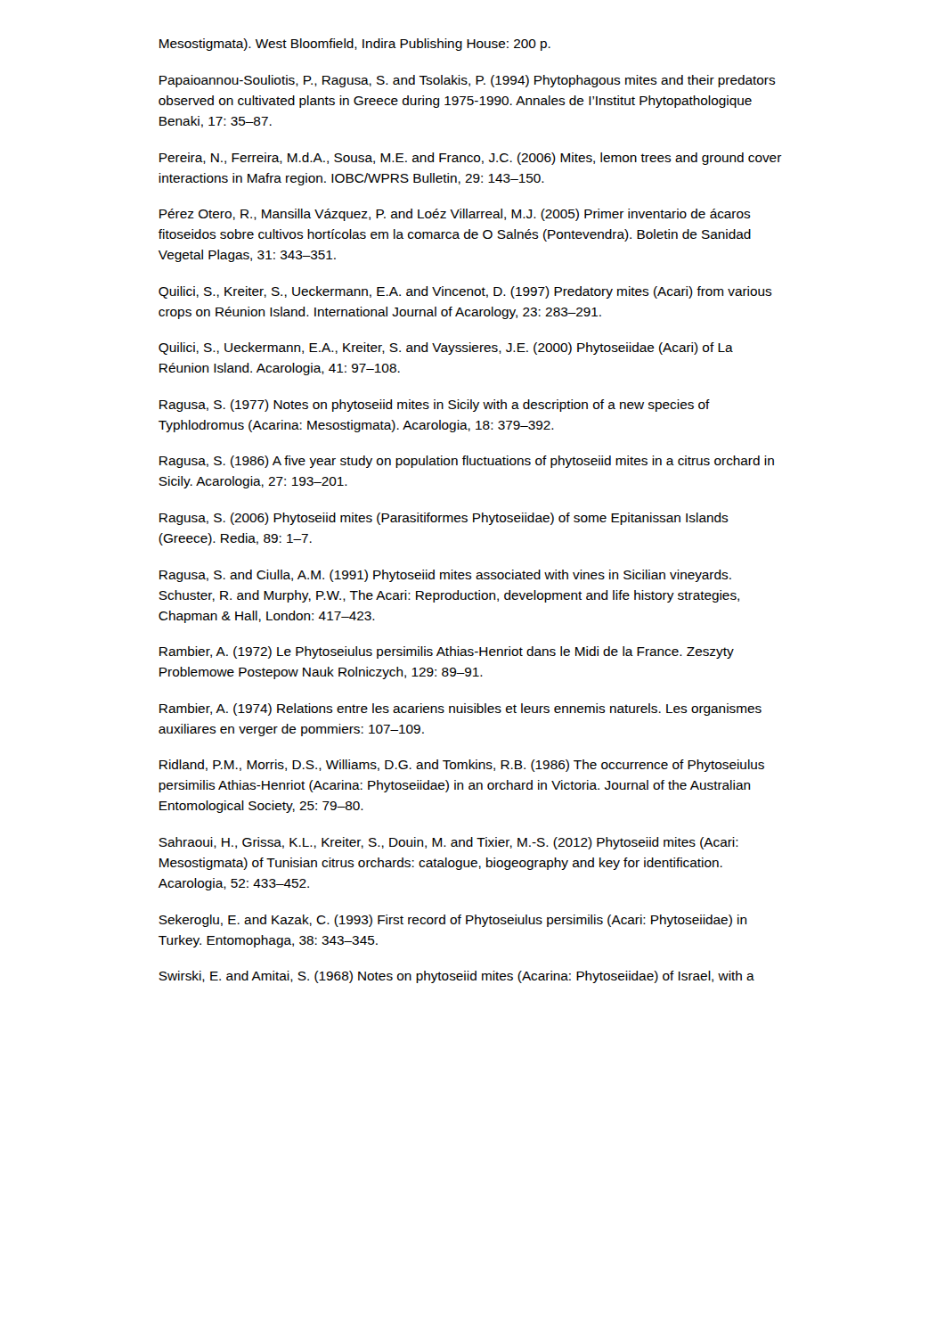Mesostigmata). West Bloomfield, Indira Publishing House: 200 p.
Papaioannou-Souliotis, P., Ragusa, S. and Tsolakis, P. (1994) Phytophagous mites and their predators observed on cultivated plants in Greece during 1975-1990. Annales de I’Institut Phytopathologique Benaki, 17: 35–87.
Pereira, N., Ferreira, M.d.A., Sousa, M.E. and Franco, J.C. (2006) Mites, lemon trees and ground cover interactions in Mafra region. IOBC/WPRS Bulletin, 29: 143–150.
Pérez Otero, R., Mansilla Vázquez, P. and Loéz Villarreal, M.J. (2005) Primer inventario de ácaros fitoseidos sobre cultivos hortícolas em la comarca de O Salnés (Pontevendra). Boletin de Sanidad Vegetal Plagas, 31: 343–351.
Quilici, S., Kreiter, S., Ueckermann, E.A. and Vincenot, D. (1997) Predatory mites (Acari) from various crops on Réunion Island. International Journal of Acarology, 23: 283–291.
Quilici, S., Ueckermann, E.A., Kreiter, S. and Vayssieres, J.E. (2000) Phytoseiidae (Acari) of La Réunion Island. Acarologia, 41: 97–108.
Ragusa, S. (1977) Notes on phytoseiid mites in Sicily with a description of a new species of Typhlodromus (Acarina: Mesostigmata). Acarologia, 18: 379–392.
Ragusa, S. (1986) A five year study on population fluctuations of phytoseiid mites in a citrus orchard in Sicily. Acarologia, 27: 193–201.
Ragusa, S. (2006) Phytoseiid mites (Parasitiformes Phytoseiidae) of some Epitanissan Islands (Greece). Redia, 89: 1–7.
Ragusa, S. and Ciulla, A.M. (1991) Phytoseiid mites associated with vines in Sicilian vineyards. Schuster, R. and Murphy, P.W., The Acari: Reproduction, development and life history strategies, Chapman & Hall, London: 417–423.
Rambier, A. (1972) Le Phytoseiulus persimilis Athias-Henriot dans le Midi de la France. Zeszyty Problemowe Postepow Nauk Rolniczych, 129: 89–91.
Rambier, A. (1974) Relations entre les acariens nuisibles et leurs ennemis naturels. Les organismes auxiliares en verger de pommiers: 107–109.
Ridland, P.M., Morris, D.S., Williams, D.G. and Tomkins, R.B. (1986) The occurrence of Phytoseiulus persimilis Athias-Henriot (Acarina: Phytoseiidae) in an orchard in Victoria. Journal of the Australian Entomological Society, 25: 79–80.
Sahraoui, H., Grissa, K.L., Kreiter, S., Douin, M. and Tixier, M.-S. (2012) Phytoseiid mites (Acari: Mesostigmata) of Tunisian citrus orchards: catalogue, biogeography and key for identification. Acarologia, 52: 433–452.
Sekeroglu, E. and Kazak, C. (1993) First record of Phytoseiulus persimilis (Acari: Phytoseiidae) in Turkey. Entomophaga, 38: 343–345.
Swirski, E. and Amitai, S. (1968) Notes on phytoseiid mites (Acarina: Phytoseiidae) of Israel, with a